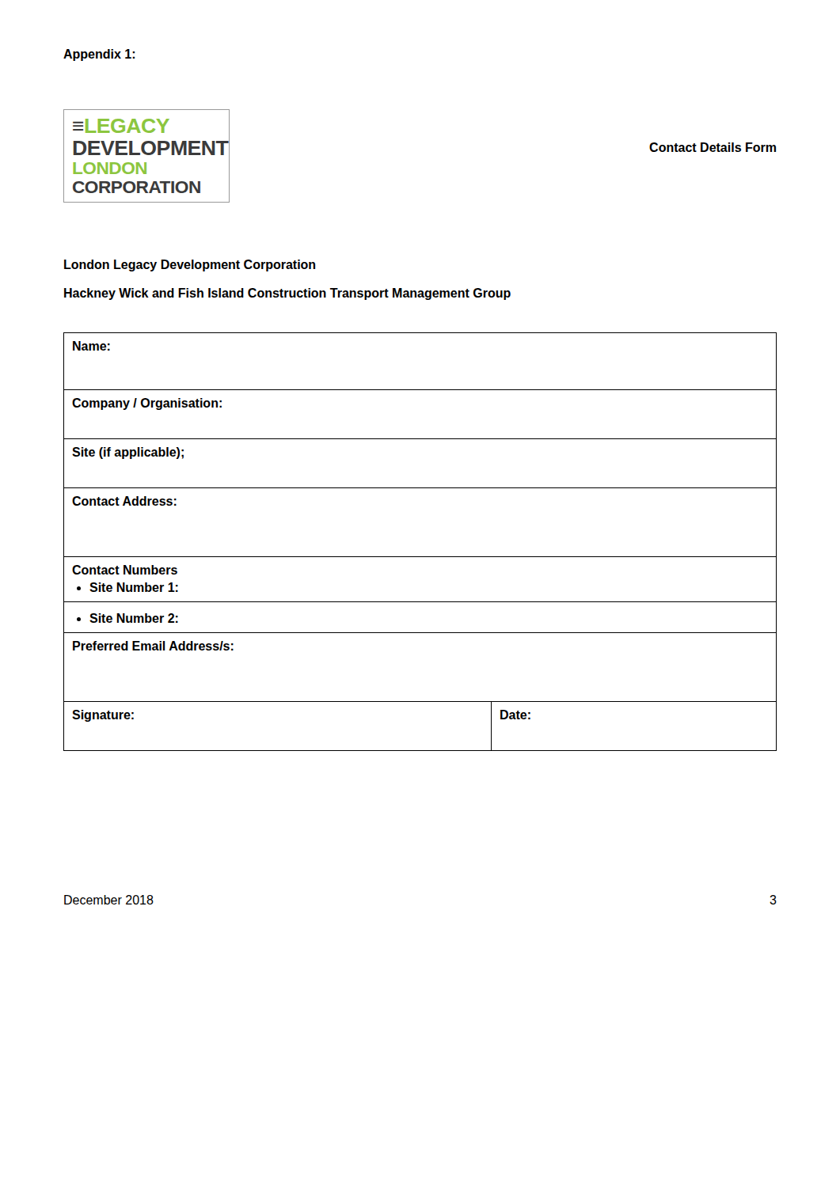Appendix 1:
≡LEGACY
DEVELOPMENT
LONDON CORPORATION
Contact Details Form
London Legacy Development Corporation
Hackney Wick and Fish Island Construction Transport Management Group
| Name: |
| Company / Organisation: |
| Site (if applicable); |
| Contact Address: |
| Contact Numbers Site Number 1: |
| Site Number 2: |
| Preferred Email Address/s: |
| Signature: | Date: |
December 2018 3